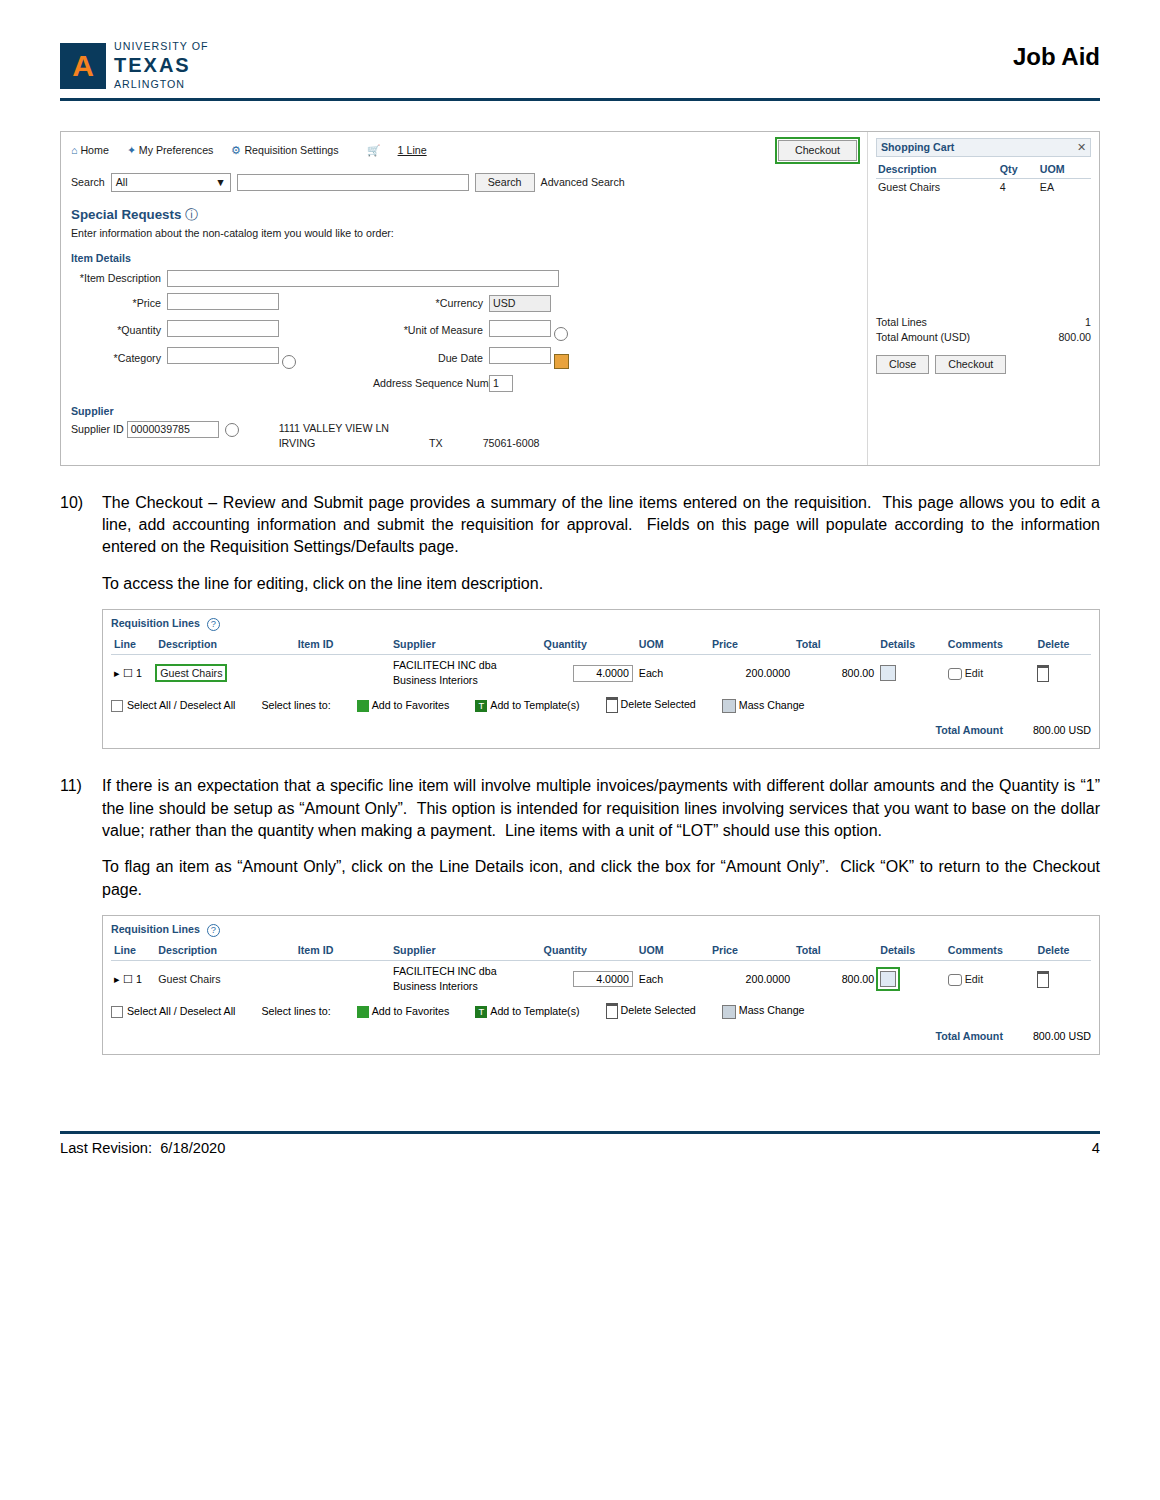A
University of Texas Arlington
Job Aid
⌂ Home ✦ My Preferences ⚙ Requisition Settings 🛒 1 Line Checkout
Search All ▼ Search Advanced Search
Special Requests ⓘ
Enter information about the non-catalog item you would like to order:
Item Details
*Item Description
*Price
*Currency
USD
*Quantity
*Unit of Measure
*Category
Due Date
Address Sequence Number
1
Supplier
Supplier ID 0000039785
1111 VALLEY VIEW LN
IRVING
TX
75061-6008
Shopping Cart ✕
| Description | Qty | UOM |
| --- | --- | --- |
| Guest Chairs | 4 | EA |
Total Lines 1
Total Amount (USD) 800.00
Close Checkout
10) The Checkout – Review and Submit page provides a summary of the line items entered on the requisition. This page allows you to edit a line, add accounting information and submit the requisition for approval. Fields on this page will populate according to the information entered on the Requisition Settings/Defaults page.
To access the line for editing, click on the line item description.
Requisition Lines ?
| Line | Description | Item ID | Supplier | Quantity | UOM | Price | Total | Details | Comments | Delete |
| --- | --- | --- | --- | --- | --- | --- | --- | --- | --- | --- |
| ▸ ☐ 1 | Guest Chairs | | FACILITECH INC dba Business Interiors | 4.0000 | Each | 200.0000 | 800.00 | | Edit | |
Select All / Deselect All Select lines to: Add to Favorites TAdd to Template(s) Delete Selected Mass Change
Total Amount800.00 USD
11) If there is an expectation that a specific line item will involve multiple invoices/payments with different dollar amounts and the Quantity is “1” the line should be setup as “Amount Only”. This option is intended for requisition lines involving services that you want to base on the dollar value; rather than the quantity when making a payment. Line items with a unit of “LOT” should use this option.
To flag an item as “Amount Only”, click on the Line Details icon, and click the box for “Amount Only”. Click “OK” to return to the Checkout page.
Requisition Lines ?
| Line | Description | Item ID | Supplier | Quantity | UOM | Price | Total | Details | Comments | Delete |
| --- | --- | --- | --- | --- | --- | --- | --- | --- | --- | --- |
| ▸ ☐ 1 | Guest Chairs | | FACILITECH INC dba Business Interiors | 4.0000 | Each | 200.0000 | 800.00 | | Edit | |
Select All / Deselect All Select lines to: Add to Favorites TAdd to Template(s) Delete Selected Mass Change
Total Amount800.00 USD
Last Revision: 6/18/2020
4